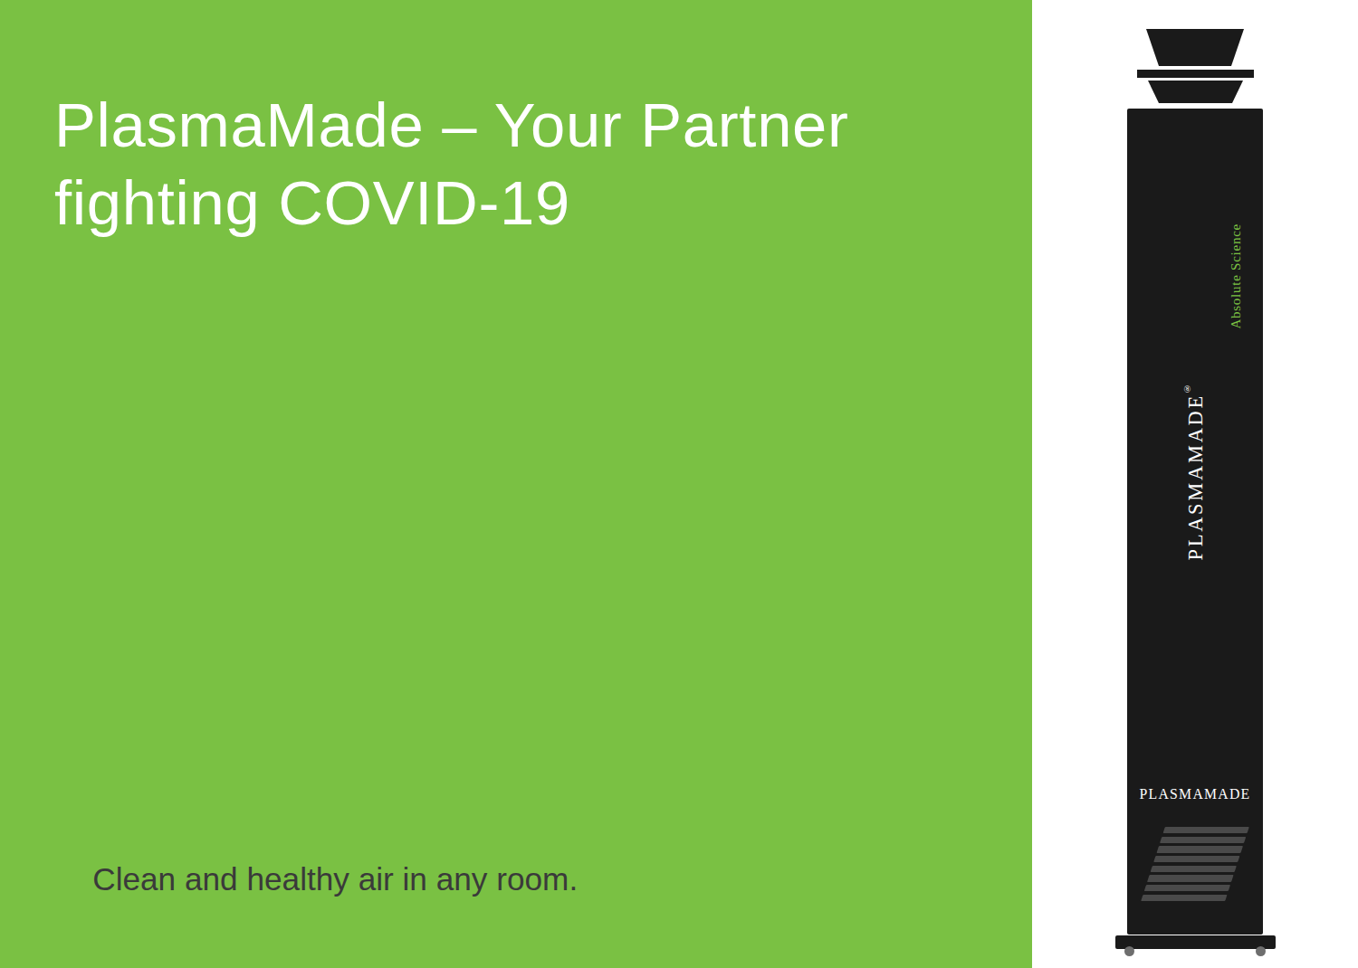PlasmaMade – Your Partner fighting COVID-19
Clean and healthy air in any room.
PlasmaMade® Absolute Science PlasmaMade